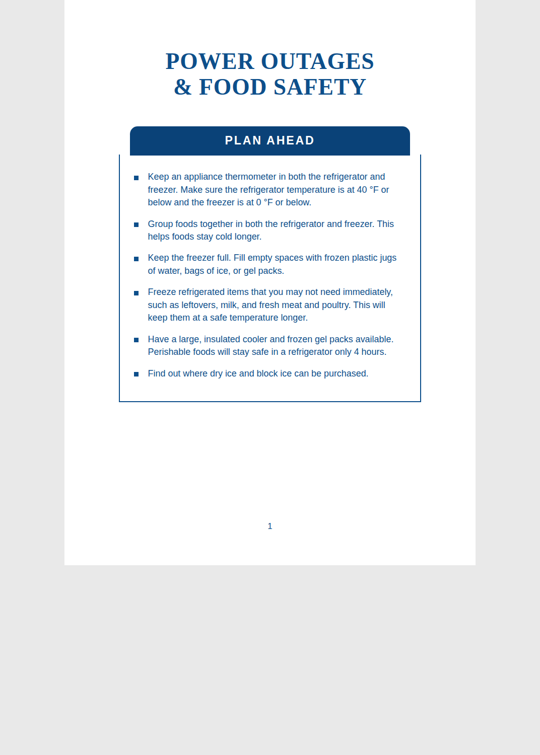Power Outages
& Food Safety
PLAN AHEAD
Keep an appliance thermometer in both the refrigerator and freezer. Make sure the refrigerator temperature is at 40 °F or below and the freezer is at 0 °F or below.
Group foods together in both the refrigerator and freezer. This helps foods stay cold longer.
Keep the freezer full. Fill empty spaces with frozen plastic jugs of water, bags of ice, or gel packs.
Freeze refrigerated items that you may not need immediately, such as leftovers, milk, and fresh meat and poultry. This will keep them at a safe temperature longer.
Have a large, insulated cooler and frozen gel packs available. Perishable foods will stay safe in a refrigerator only 4 hours.
Find out where dry ice and block ice can be purchased.
1